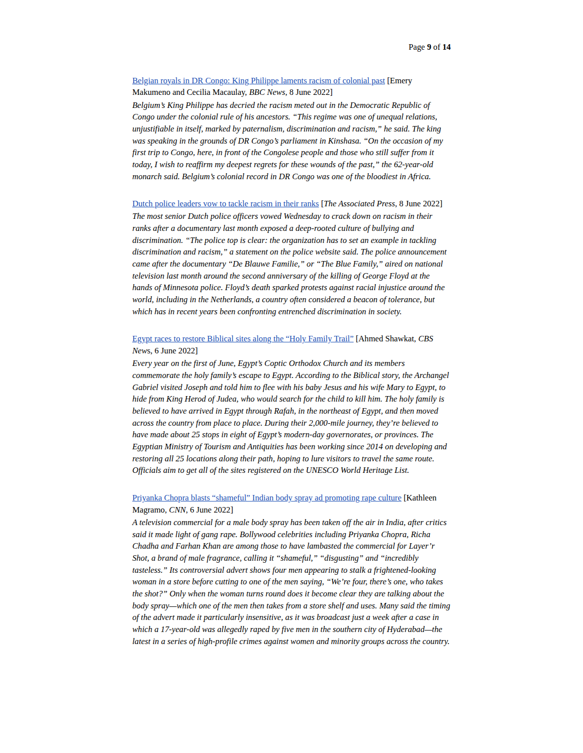Page 9 of 14
Belgian royals in DR Congo: King Philippe laments racism of colonial past [Emery Makumeno and Cecilia Macaulay, BBC News, 8 June 2022]
Belgium’s King Philippe has decried the racism meted out in the Democratic Republic of Congo under the colonial rule of his ancestors. “This regime was one of unequal relations, unjustifiable in itself, marked by paternalism, discrimination and racism,” he said. The king was speaking in the grounds of DR Congo’s parliament in Kinshasa. “On the occasion of my first trip to Congo, here, in front of the Congolese people and those who still suffer from it today, I wish to reaffirm my deepest regrets for these wounds of the past,” the 62-year-old monarch said. Belgium’s colonial record in DR Congo was one of the bloodiest in Africa.
Dutch police leaders vow to tackle racism in their ranks [The Associated Press, 8 June 2022]
The most senior Dutch police officers vowed Wednesday to crack down on racism in their ranks after a documentary last month exposed a deep-rooted culture of bullying and discrimination. “The police top is clear: the organization has to set an example in tackling discrimination and racism,” a statement on the police website said. The police announcement came after the documentary “De Blauwe Familie,” or “The Blue Family,” aired on national television last month around the second anniversary of the killing of George Floyd at the hands of Minnesota police. Floyd’s death sparked protests against racial injustice around the world, including in the Netherlands, a country often considered a beacon of tolerance, but which has in recent years been confronting entrenched discrimination in society.
Egypt races to restore Biblical sites along the “Holy Family Trail” [Ahmed Shawkat, CBS News, 6 June 2022]
Every year on the first of June, Egypt’s Coptic Orthodox Church and its members commemorate the holy family’s escape to Egypt. According to the Biblical story, the Archangel Gabriel visited Joseph and told him to flee with his baby Jesus and his wife Mary to Egypt, to hide from King Herod of Judea, who would search for the child to kill him. The holy family is believed to have arrived in Egypt through Rafah, in the northeast of Egypt, and then moved across the country from place to place. During their 2,000-mile journey, they’re believed to have made about 25 stops in eight of Egypt’s modern-day governorates, or provinces. The Egyptian Ministry of Tourism and Antiquities has been working since 2014 on developing and restoring all 25 locations along their path, hoping to lure visitors to travel the same route. Officials aim to get all of the sites registered on the UNESCO World Heritage List.
Priyanka Chopra blasts “shameful” Indian body spray ad promoting rape culture [Kathleen Magramo, CNN, 6 June 2022]
A television commercial for a male body spray has been taken off the air in India, after critics said it made light of gang rape. Bollywood celebrities including Priyanka Chopra, Richa Chadha and Farhan Khan are among those to have lambasted the commercial for Layer’r Shot, a brand of male fragrance, calling it “shameful,” “disgusting” and “incredibly tasteless.” Its controversial advert shows four men appearing to stalk a frightened-looking woman in a store before cutting to one of the men saying, “We’re four, there’s one, who takes the shot?” Only when the woman turns round does it become clear they are talking about the body spray—which one of the men then takes from a store shelf and uses. Many said the timing of the advert made it particularly insensitive, as it was broadcast just a week after a case in which a 17-year-old was allegedly raped by five men in the southern city of Hyderabad—the latest in a series of high-profile crimes against women and minority groups across the country.